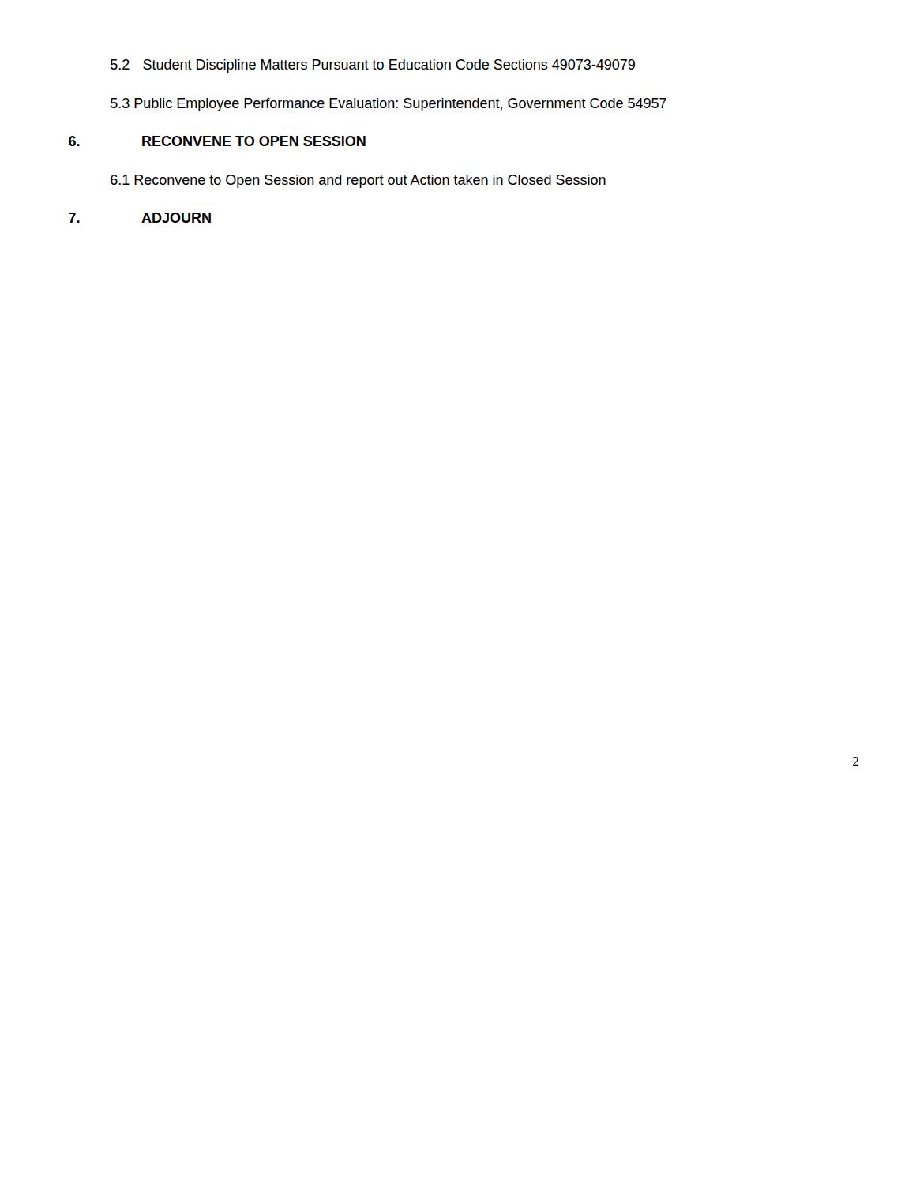5.2
Student Discipline Matters Pursuant to Education Code Sections 49073-49079
5.3
Public Employee Performance Evaluation: Superintendent, Government Code 54957
6.
RECONVENE TO OPEN SESSION
6.1
Reconvene to Open Session and report out Action taken in Closed Session
7.
ADJOURN
2